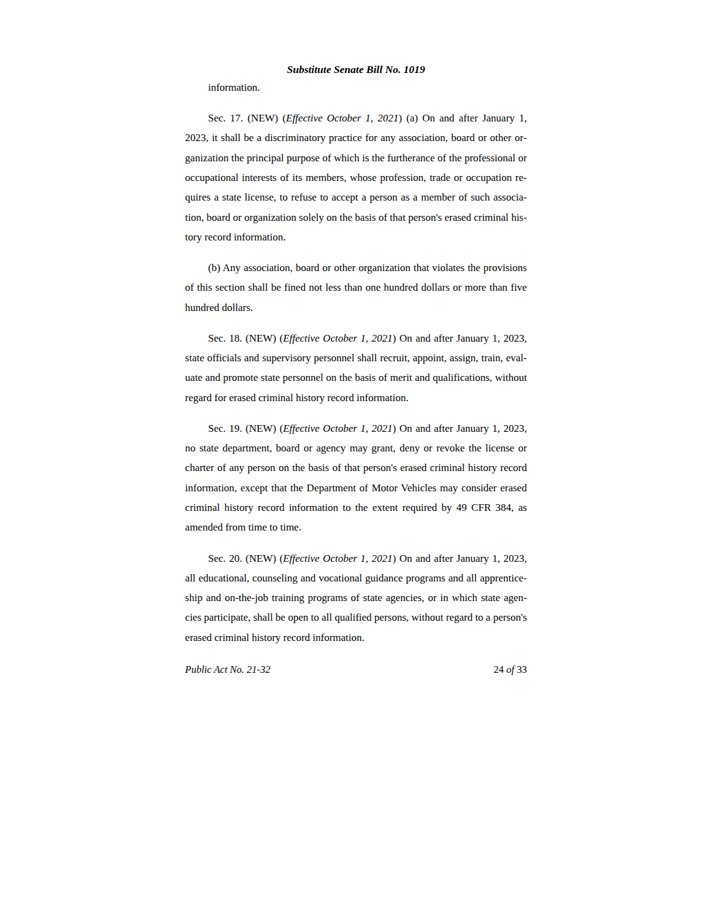Substitute Senate Bill No. 1019
information.
Sec. 17. (NEW) (Effective October 1, 2021) (a) On and after January 1, 2023, it shall be a discriminatory practice for any association, board or other organization the principal purpose of which is the furtherance of the professional or occupational interests of its members, whose profession, trade or occupation requires a state license, to refuse to accept a person as a member of such association, board or organization solely on the basis of that person's erased criminal history record information.
(b) Any association, board or other organization that violates the provisions of this section shall be fined not less than one hundred dollars or more than five hundred dollars.
Sec. 18. (NEW) (Effective October 1, 2021) On and after January 1, 2023, state officials and supervisory personnel shall recruit, appoint, assign, train, evaluate and promote state personnel on the basis of merit and qualifications, without regard for erased criminal history record information.
Sec. 19. (NEW) (Effective October 1, 2021) On and after January 1, 2023, no state department, board or agency may grant, deny or revoke the license or charter of any person on the basis of that person's erased criminal history record information, except that the Department of Motor Vehicles may consider erased criminal history record information to the extent required by 49 CFR 384, as amended from time to time.
Sec. 20. (NEW) (Effective October 1, 2021) On and after January 1, 2023, all educational, counseling and vocational guidance programs and all apprenticeship and on-the-job training programs of state agencies, or in which state agencies participate, shall be open to all qualified persons, without regard to a person's erased criminal history record information.
Public Act No. 21-32 24 of 33